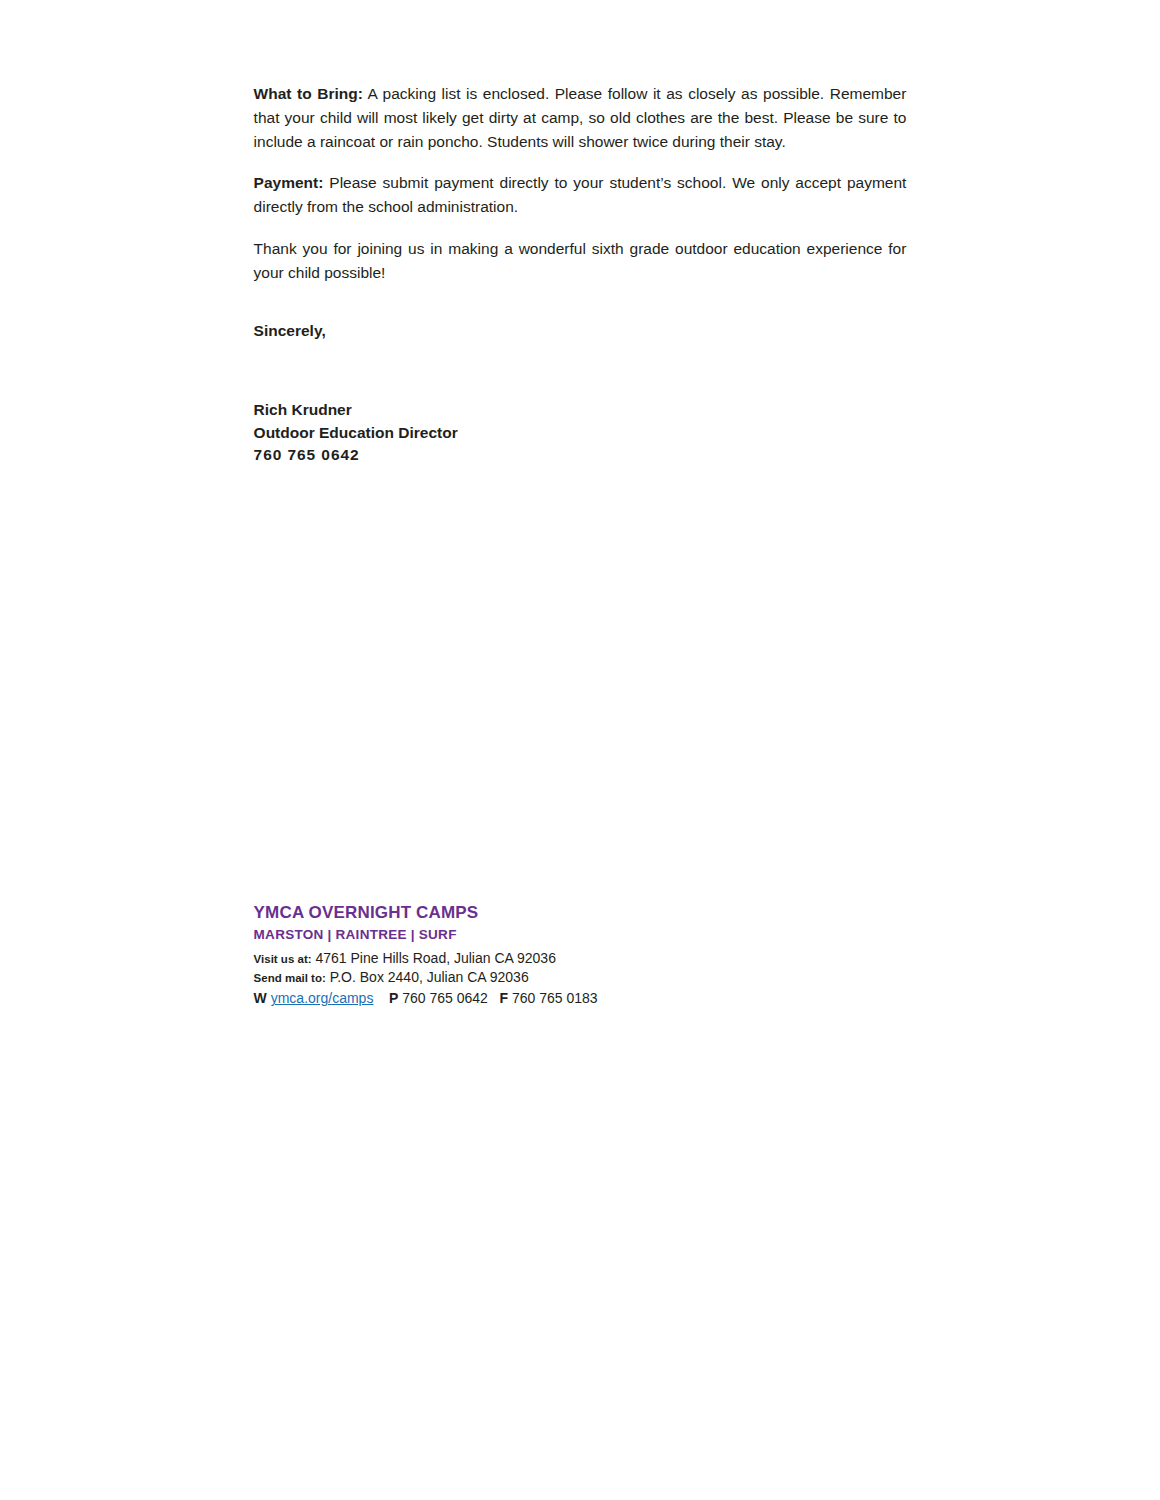What to Bring: A packing list is enclosed. Please follow it as closely as possible. Remember that your child will most likely get dirty at camp, so old clothes are the best. Please be sure to include a raincoat or rain poncho. Students will shower twice during their stay.
Payment: Please submit payment directly to your student’s school. We only accept payment directly from the school administration.
Thank you for joining us in making a wonderful sixth grade outdoor education experience for your child possible!
Sincerely,
Rich Krudner
Outdoor Education Director
760 765 0642
YMCA OVERNIGHT CAMPS
MARSTON | RAINTREE | SURF
Visit us at: 4761 Pine Hills Road, Julian CA 92036
Send mail to: P.O. Box 2440, Julian CA 92036
W ymca.org/camps P 760 765 0642 F 760 765 0183